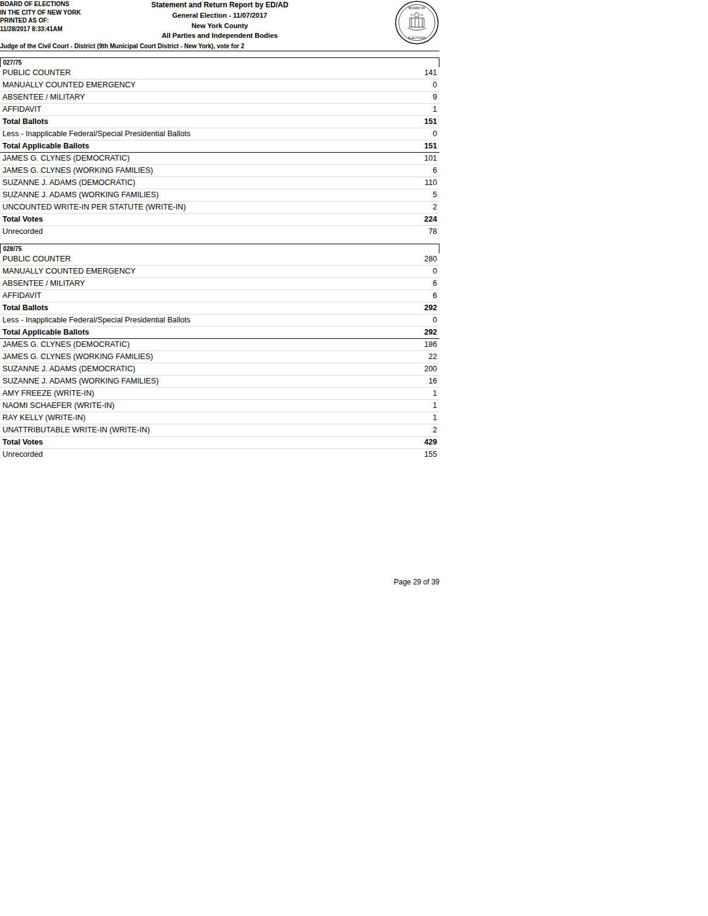BOARD OF ELECTIONS
IN THE CITY OF NEW YORK
PRINTED AS OF:
11/28/2017 8:33:41AM
Statement and Return Report by ED/AD
General Election - 11/07/2017
New York County
All Parties and Independent Bodies
BOARD OF ELECTIONS
Judge of the Civil Court - District (9th Municipal Court District - New York), vote for 2
027/75
| PUBLIC COUNTER | 141 |
| MANUALLY COUNTED EMERGENCY | 0 |
| ABSENTEE / MILITARY | 9 |
| AFFIDAVIT | 1 |
| Total Ballots | 151 |
| Less - Inapplicable Federal/Special Presidential Ballots | 0 |
| Total Applicable Ballots | 151 |
| JAMES G. CLYNES (DEMOCRATIC) | 101 |
| JAMES G. CLYNES (WORKING FAMILIES) | 6 |
| SUZANNE J. ADAMS (DEMOCRATIC) | 110 |
| SUZANNE J. ADAMS (WORKING FAMILIES) | 5 |
| UNCOUNTED WRITE-IN PER STATUTE (WRITE-IN) | 2 |
| Total Votes | 224 |
| Unrecorded | 78 |
028/75
| PUBLIC COUNTER | 280 |
| MANUALLY COUNTED EMERGENCY | 0 |
| ABSENTEE / MILITARY | 6 |
| AFFIDAVIT | 6 |
| Total Ballots | 292 |
| Less - Inapplicable Federal/Special Presidential Ballots | 0 |
| Total Applicable Ballots | 292 |
| JAMES G. CLYNES (DEMOCRATIC) | 186 |
| JAMES G. CLYNES (WORKING FAMILIES) | 22 |
| SUZANNE J. ADAMS (DEMOCRATIC) | 200 |
| SUZANNE J. ADAMS (WORKING FAMILIES) | 16 |
| AMY FREEZE (WRITE-IN) | 1 |
| NAOMI SCHAEFER (WRITE-IN) | 1 |
| RAY KELLY (WRITE-IN) | 1 |
| UNATTRIBUTABLE WRITE-IN (WRITE-IN) | 2 |
| Total Votes | 429 |
| Unrecorded | 155 |
Page 29 of 39